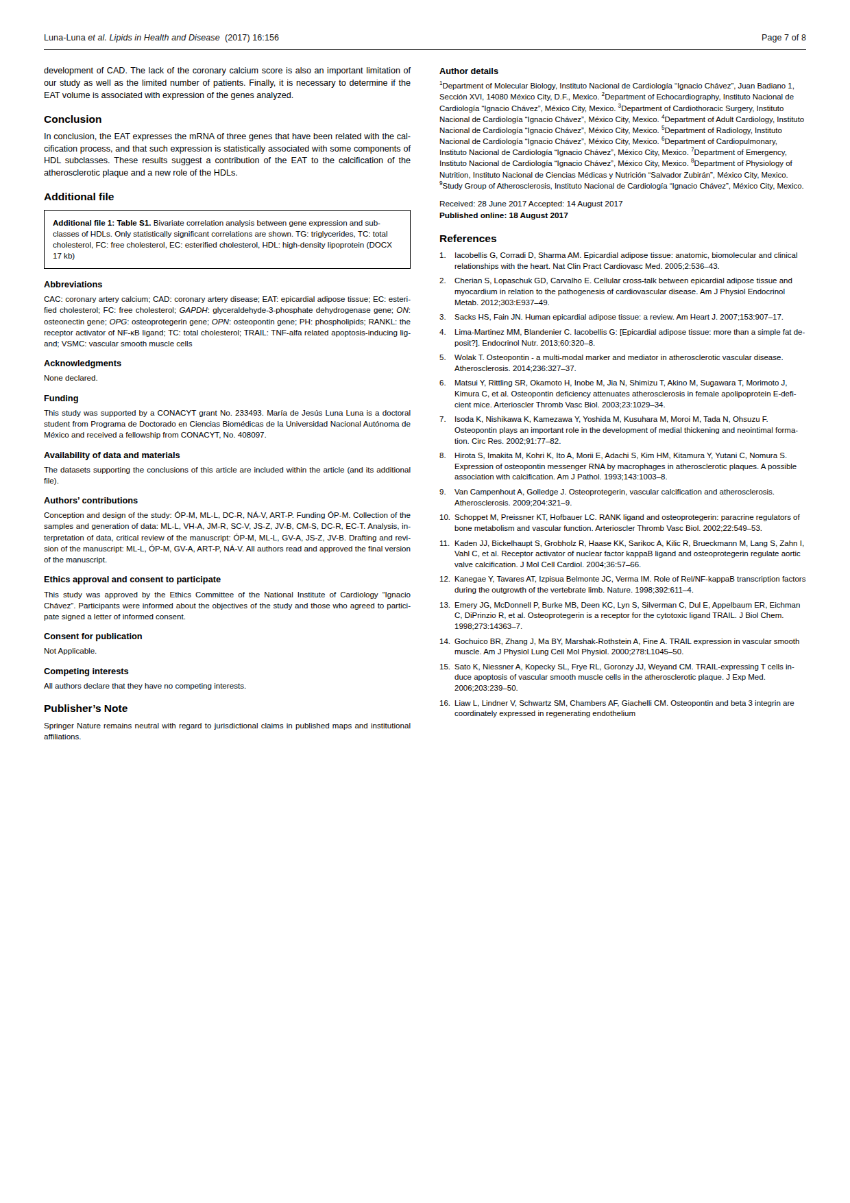Luna-Luna et al. Lipids in Health and Disease (2017) 16:156
Page 7 of 8
development of CAD. The lack of the coronary calcium score is also an important limitation of our study as well as the limited number of patients. Finally, it is necessary to determine if the EAT volume is associated with expression of the genes analyzed.
Conclusion
In conclusion, the EAT expresses the mRNA of three genes that have been related with the calcification process, and that such expression is statistically associated with some components of HDL subclasses. These results suggest a contribution of the EAT to the calcification of the atherosclerotic plaque and a new role of the HDLs.
Additional file
Additional file 1: Table S1. Bivariate correlation analysis between gene expression and subclasses of HDLs. Only statistically significant correlations are shown. TG: triglycerides, TC: total cholesterol, FC: free cholesterol, EC: esterified cholesterol, HDL: high-density lipoprotein (DOCX 17 kb)
Abbreviations
CAC: coronary artery calcium; CAD: coronary artery disease; EAT: epicardial adipose tissue; EC: esterified cholesterol; FC: free cholesterol; GAPDH: glyceraldehyde-3-phosphate dehydrogenase gene; ON: osteonectin gene; OPG: osteoprotegerin gene; OPN: osteopontin gene; PH: phospholipids; RANKL: the receptor activator of NF-κB ligand; TC: total cholesterol; TRAIL: TNF-alfa related apoptosis-inducing ligand; VSMC: vascular smooth muscle cells
Acknowledgments
None declared.
Funding
This study was supported by a CONACYT grant No. 233493. María de Jesús Luna Luna is a doctoral student from Programa de Doctorado en Ciencias Biomédicas de la Universidad Nacional Autónoma de México and received a fellowship from CONACYT, No. 408097.
Availability of data and materials
The datasets supporting the conclusions of this article are included within the article (and its additional file).
Authors’ contributions
Conception and design of the study: ÓP-M, ML-L, DC-R, NÁ-V, ART-P. Funding ÓP-M. Collection of the samples and generation of data: ML-L, VH-A, JM-R, SC-V, JS-Z, JV-B, CM-S, DC-R, EC-T. Analysis, interpretation of data, critical review of the manuscript: ÓP-M, ML-L, GV-A, JS-Z, JV-B. Drafting and revision of the manuscript: ML-L, ÓP-M, GV-A, ART-P, NÁ-V. All authors read and approved the final version of the manuscript.
Ethics approval and consent to participate
This study was approved by the Ethics Committee of the National Institute of Cardiology “Ignacio Chávez”. Participants were informed about the objectives of the study and those who agreed to participate signed a letter of informed consent.
Consent for publication
Not Applicable.
Competing interests
All authors declare that they have no competing interests.
Publisher’s Note
Springer Nature remains neutral with regard to jurisdictional claims in published maps and institutional affiliations.
Author details
1Department of Molecular Biology, Instituto Nacional de Cardiología “Ignacio Chávez”, Juan Badiano 1, Sección XVI, 14080 México City, D.F., Mexico. 2Department of Echocardiography, Instituto Nacional de Cardiología “Ignacio Chávez”, México City, Mexico. 3Department of Cardiothoracic Surgery, Instituto Nacional de Cardiología “Ignacio Chávez”, México City, Mexico. 4Department of Adult Cardiology, Instituto Nacional de Cardiología “Ignacio Chávez”, México City, Mexico. 5Department of Radiology, Instituto Nacional de Cardiología “Ignacio Chávez”, México City, Mexico. 6Department of Cardiopulmonary, Instituto Nacional de Cardiología “Ignacio Chávez”, México City, Mexico. 7Department of Emergency, Instituto Nacional de Cardiología “Ignacio Chávez”, México City, Mexico. 8Department of Physiology of Nutrition, Instituto Nacional de Ciencias Médicas y Nutrición “Salvador Zubirán”, México City, Mexico. 9Study Group of Atherosclerosis, Instituto Nacional de Cardiología “Ignacio Chávez”, México City, Mexico.
Received: 28 June 2017 Accepted: 14 August 2017
Published online: 18 August 2017
References
Iacobellis G, Corradi D, Sharma AM. Epicardial adipose tissue: anatomic, biomolecular and clinical relationships with the heart. Nat Clin Pract Cardiovasc Med. 2005;2:536–43.
Cherian S, Lopaschuk GD, Carvalho E. Cellular cross-talk between epicardial adipose tissue and myocardium in relation to the pathogenesis of cardiovascular disease. Am J Physiol Endocrinol Metab. 2012;303:E937–49.
Sacks HS, Fain JN. Human epicardial adipose tissue: a review. Am Heart J. 2007;153:907–17.
Lima-Martinez MM, Blandenier C. Iacobellis G: [Epicardial adipose tissue: more than a simple fat deposit?]. Endocrinol Nutr. 2013;60:320–8.
Wolak T. Osteopontin - a multi-modal marker and mediator in atherosclerotic vascular disease. Atherosclerosis. 2014;236:327–37.
Matsui Y, Rittling SR, Okamoto H, Inobe M, Jia N, Shimizu T, Akino M, Sugawara T, Morimoto J, Kimura C, et al. Osteopontin deficiency attenuates atherosclerosis in female apolipoprotein E-deficient mice. Arterioscler Thromb Vasc Biol. 2003;23:1029–34.
Isoda K, Nishikawa K, Kamezawa Y, Yoshida M, Kusuhara M, Moroi M, Tada N, Ohsuzu F. Osteopontin plays an important role in the development of medial thickening and neointimal formation. Circ Res. 2002;91:77–82.
Hirota S, Imakita M, Kohri K, Ito A, Morii E, Adachi S, Kim HM, Kitamura Y, Yutani C, Nomura S. Expression of osteopontin messenger RNA by macrophages in atherosclerotic plaques. A possible association with calcification. Am J Pathol. 1993;143:1003–8.
Van Campenhout A, Golledge J. Osteoprotegerin, vascular calcification and atherosclerosis. Atherosclerosis. 2009;204:321–9.
Schoppet M, Preissner KT, Hofbauer LC. RANK ligand and osteoprotegerin: paracrine regulators of bone metabolism and vascular function. Arterioscler Thromb Vasc Biol. 2002;22:549–53.
Kaden JJ, Bickelhaupt S, Grobholz R, Haase KK, Sarikoc A, Kilic R, Brueckmann M, Lang S, Zahn I, Vahl C, et al. Receptor activator of nuclear factor kappaB ligand and osteoprotegerin regulate aortic valve calcification. J Mol Cell Cardiol. 2004;36:57–66.
Kanegae Y, Tavares AT, Izpisua Belmonte JC, Verma IM. Role of Rel/NF-kappaB transcription factors during the outgrowth of the vertebrate limb. Nature. 1998;392:611–4.
Emery JG, McDonnell P, Burke MB, Deen KC, Lyn S, Silverman C, Dul E, Appelbaum ER, Eichman C, DiPrinzio R, et al. Osteoprotegerin is a receptor for the cytotoxic ligand TRAIL. J Biol Chem. 1998;273:14363–7.
Gochuico BR, Zhang J, Ma BY, Marshak-Rothstein A, Fine A. TRAIL expression in vascular smooth muscle. Am J Physiol Lung Cell Mol Physiol. 2000;278:L1045–50.
Sato K, Niessner A, Kopecky SL, Frye RL, Goronzy JJ, Weyand CM. TRAIL-expressing T cells induce apoptosis of vascular smooth muscle cells in the atherosclerotic plaque. J Exp Med. 2006;203:239–50.
Liaw L, Lindner V, Schwartz SM, Chambers AF, Giachelli CM. Osteopontin and beta 3 integrin are coordinately expressed in regenerating endothelium